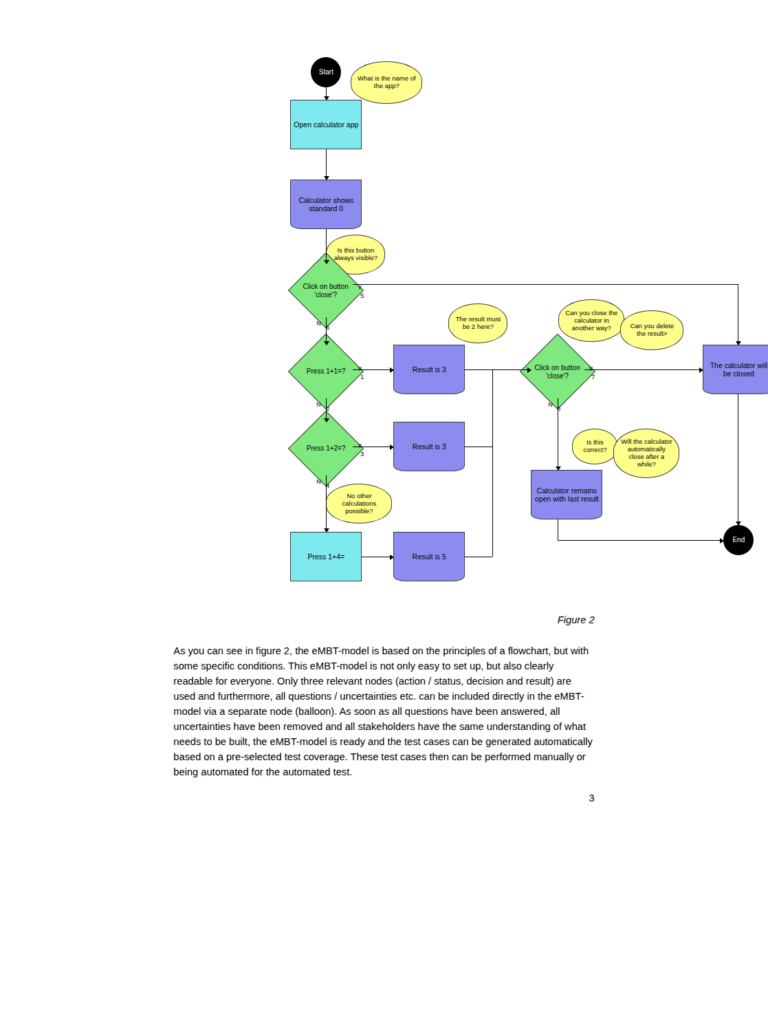Start
What is the name of the app?
Open calculator app
Calculator shows standard 0
Is this button always visible?
Click on button 'close'?
Y
5
N
6
Press 1+1=?
Y
1
N
2
Result is 3
The result must be 2 here?
Press 1+2=?
Y
3
N
4
Result is 3
No other calculations possible?
Press 1+4=
Result is 5
Click on button 'close'?
Y
7
N
8
Can you close the calculator in another way?
Can you delete the result>
The calculator will be closed
Is this correct?
Will the calculator automatically close after a while?
Calculator remains open with last result
End
Figure 2
As you can see in figure 2, the eMBT-model is based on the principles of a flowchart, but with some specific conditions. This eMBT-model is not only easy to set up, but also clearly readable for everyone. Only three relevant nodes (action / status, decision and result) are used and furthermore, all questions / uncertainties etc. can be included directly in the eMBT-model via a separate node (balloon). As soon as all questions have been answered, all uncertainties have been removed and all stakeholders have the same understanding of what needs to be built, the eMBT-model is ready and the test cases can be generated automatically based on a pre-selected test coverage. These test cases then can be performed manually or being automated for the automated test.
3